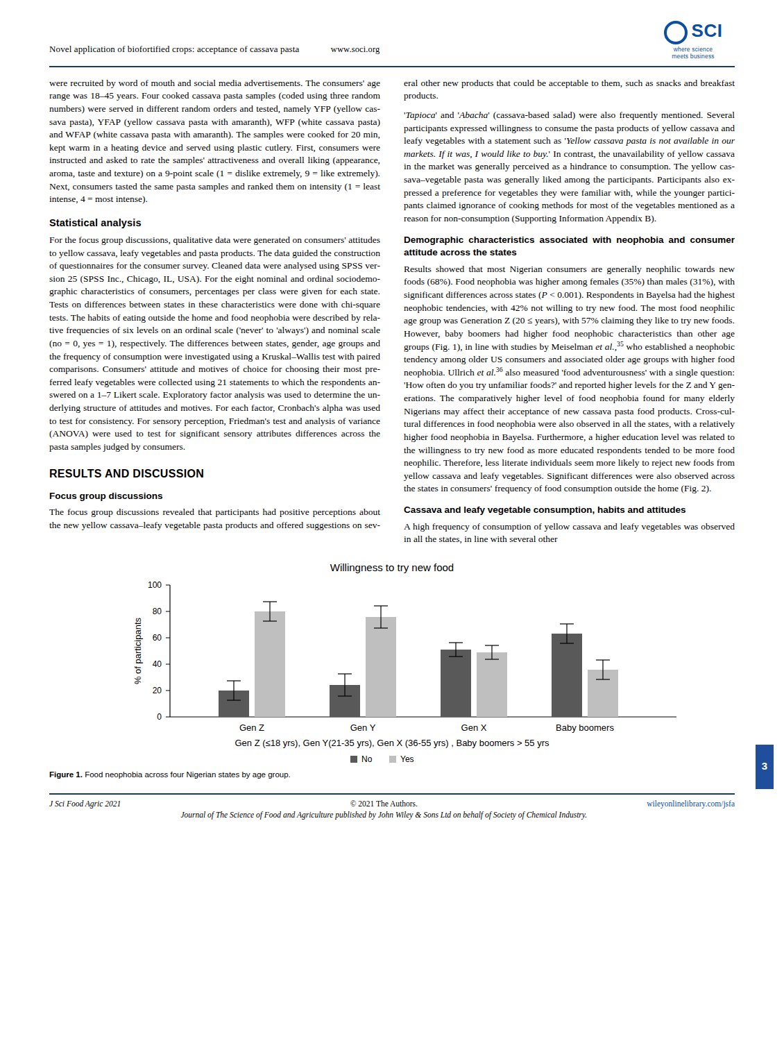Novel application of biofortified crops: acceptance of cassava pasta www.soci.org
SCI
where science
meets business
were recruited by word of mouth and social media advertisements. The consumers' age range was 18–45 years. Four cooked cassava pasta samples (coded using three random numbers) were served in different random orders and tested, namely YFP (yellow cassava pasta), YFAP (yellow cassava pasta with amaranth), WFP (white cassava pasta) and WFAP (white cassava pasta with amaranth). The samples were cooked for 20 min, kept warm in a heating device and served using plastic cutlery. First, consumers were instructed and asked to rate the samples' attractiveness and overall liking (appearance, aroma, taste and texture) on a 9-point scale (1 = dislike extremely, 9 = like extremely). Next, consumers tasted the same pasta samples and ranked them on intensity (1 = least intense, 4 = most intense).
Statistical analysis
For the focus group discussions, qualitative data were generated on consumers' attitudes to yellow cassava, leafy vegetables and pasta products. The data guided the construction of questionnaires for the consumer survey. Cleaned data were analysed using SPSS version 25 (SPSS Inc., Chicago, IL, USA). For the eight nominal and ordinal sociodemographic characteristics of consumers, percentages per class were given for each state. Tests on differences between states in these characteristics were done with chi-square tests. The habits of eating outside the home and food neophobia were described by relative frequencies of six levels on an ordinal scale ('never' to 'always') and nominal scale (no = 0, yes = 1), respectively. The differences between states, gender, age groups and the frequency of consumption were investigated using a Kruskal–Wallis test with paired comparisons. Consumers' attitude and motives of choice for choosing their most preferred leafy vegetables were collected using 21 statements to which the respondents answered on a 1–7 Likert scale. Exploratory factor analysis was used to determine the underlying structure of attitudes and motives. For each factor, Cronbach's alpha was used to test for consistency. For sensory perception, Friedman's test and analysis of variance (ANOVA) were used to test for significant sensory attributes differences across the pasta samples judged by consumers.
Results and discussion
Focus group discussions
The focus group discussions revealed that participants had positive perceptions about the new yellow cassava–leafy vegetable pasta products and offered suggestions on several other new products that could be acceptable to them, such as snacks and breakfast products.
'Tapioca' and 'Abacha' (cassava-based salad) were also frequently mentioned. Several participants expressed willingness to consume the pasta products of yellow cassava and leafy vegetables with a statement such as 'Yellow cassava pasta is not available in our markets. If it was, I would like to buy.' In contrast, the unavailability of yellow cassava in the market was generally perceived as a hindrance to consumption. The yellow cassava–vegetable pasta was generally liked among the participants. Participants also expressed a preference for vegetables they were familiar with, while the younger participants claimed ignorance of cooking methods for most of the vegetables mentioned as a reason for non-consumption (Supporting Information Appendix B).
Demographic characteristics associated with neophobia and consumer attitude across the states
Results showed that most Nigerian consumers are generally neophilic towards new foods (68%). Food neophobia was higher among females (35%) than males (31%), with significant differences across states (P < 0.001). Respondents in Bayelsa had the highest neophobic tendencies, with 42% not willing to try new food. The most food neophilic age group was Generation Z (20 ≤ years), with 57% claiming they like to try new foods. However, baby boomers had higher food neophobic characteristics than other age groups (Fig. 1), in line with studies by Meiselman et al.,35 who established a neophobic tendency among older US consumers and associated older age groups with higher food neophobia. Ullrich et al.36 also measured 'food adventurousness' with a single question: 'How often do you try unfamiliar foods?' and reported higher levels for the Z and Y generations. The comparatively higher level of food neophobia found for many elderly Nigerians may affect their acceptance of new cassava pasta food products. Cross-cultural differences in food neophobia were also observed in all the states, with a relatively higher food neophobia in Bayelsa. Furthermore, a higher education level was related to the willingness to try new food as more educated respondents tended to be more food neophilic. Therefore, less literate individuals seem more likely to reject new foods from yellow cassava and leafy vegetables. Significant differences were also observed across the states in consumers' frequency of food consumption outside the home (Fig. 2).
Cassava and leafy vegetable consumption, habits and attitudes
A high frequency of consumption of yellow cassava and leafy vegetables was observed in all the states, in line with several other
Willingness to try new food 0 20 40 60 80 100 % of participants Gen Z Gen Y Gen X Baby boomers Gen Z (≤18 yrs), Gen Y(21-35 yrs), Gen X (36-55 yrs) , Baby boomers > 55 yrs No Yes
Figure 1. Food neophobia across four Nigerian states by age group.
J Sci Food Agric 2021
© 2021 The Authors.
Journal of The Science of Food and Agriculture published by John Wiley & Sons Ltd on behalf of Society of Chemical Industry.
wileyonlinelibrary.com/jsfa
3